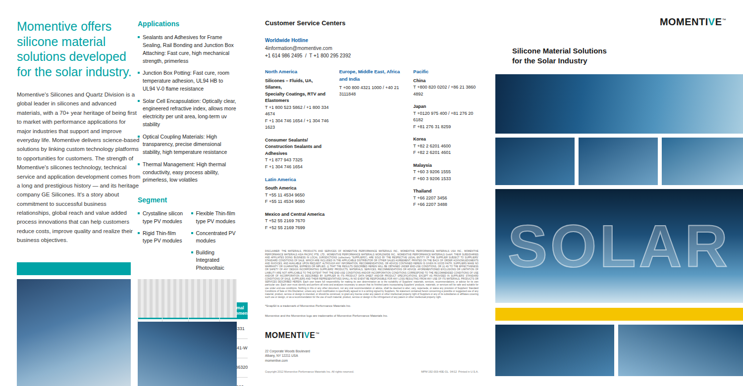Momentive offers silicone material solutions developed for the solar industry.
Momentive's Silicones and Quartz Division is a global leader in silicones and advanced materials, with a 70+ year heritage of being first to market with performance applications for major industries that support and improve everyday life. Momentive delivers science-based solutions by linking custom technology platforms to opportunities for customers. The strength of Momentive's silicones technology, technical service and application development comes from a long and prestigious history — and its heritage company GE Silicones. It's a story about commitment to successful business relationships, global reach and value added process innovations that can help customers reduce costs, improve quality and realize their business objectives.
Applications
Sealants and Adhesives for Frame Sealing, Rail Bonding and Junction Box Attaching: Fast cure, high mechanical strength, primerless
Junction Box Potting: Fast cure, room temperature adhesion, UL94 HB to UL94 V-0 flame resistance
Solar Cell Encapsulation: Optically clear, engineered refractive index, allows more electricity per unit area, long-term uv stability
Optical Coupling Materials: High transparency, precise dimensional stability, high temperature resistance
Thermal Management: High thermal conductivity, easy process ability, primerless, low volatiles
Segment
Crystalline silicon type PV modules
Rigid Thin-film type PV modules
Flexible Thin-film type PV modules
Concentrated PV modules
Building Integrated Photovoltaic
Overview
| Adhesive | Pottant | Optical Applications | Thermal Management |
| --- | --- | --- | --- |
| TSE382 | SITRUST TSE3661 | TSE3032 | TSE3331 |
| TSE392 | SITRUST TSE3663 | TSE3033 | TSE3941-W |
| SITRUST TSE3852 | SITRUST TSE3664K | RTV615 | XE11-B6320 |
| XE11-C3009-W | RTV6428 | | TIA0220 |
| SnapSil* RTV230 | | | TIG830SP |
Customer Service Centers
Worldwide Hotline 4information@momentive.com
+1 614 986 2495 / T +1 800 295 2392
North America
Silicones – Fluids, UA, Silanes,
Specialty Coatings, RTV and Elastomers
T +1 800 523 5862 / +1 800 334 4674
F +1 304 746 1654 / +1 304 746 1623
Consumer Sealants/
Construction Sealants and Adhesives
T +1 877 943 7325
F +1 304 746 1654
Latin America
South America
T +55 11 4534 9650
F +55 11 4534 9680
Mexico and Central America
T +52 55 2169 7670
F +52 55 2169 7699
Europe, Middle East, Africa and India
T +00 800 4321 1000 / +40 21 3111848
Pacific
China
T +800 820 0202 / +86 21 3860 4892
Japan
T +0120 975 400 / +81 276 20 6182
F +81 276 31 8259
Korea
T +82 2 6201 4600
F +82 2 6201 4601
Malaysia
T +60 3 9206 1555
F +60 3 9206 1533
Thailand
T +66 2207 3456
F +66 2207 3488
DISCLAIMER: THE MATERIALS, PRODUCTS AND SERVICES OF MOMENTIVE PERFORMANCE MATERIALS INC., MOMENTIVE PERFORMANCE MATERIALS USA INC., MOMENTIVE PERFORMANCE MATERIALS ASIA PACIFIC PTE. LTD., MOMENTIVE PERFORMANCE MATERIALS WORLDWIDE INC., MOMENTIVE PERFORMANCE MATERIALS GmbH, THEIR SUBSIDIARIES AND AFFILIATES DOING BUSINESS IN LOCAL JURISDICTIONS (collectively "SUPPLIERS"), ARE SOLD BY THE RESPECTIVE LEGAL ENTITY OF THE SUPPLIER SUBJECT TO SUPPLIERS' STANDARD CONDITIONS OF SALE, WHICH ARE INCLUDED IN THE APPLICABLE DISTRIBUTOR OR OTHER SALES AGREEMENT, PRINTED ON THE BACK OF ORDER ACKNOWLEDGMENTS AND INVOICES, AND AVAILABLE UPON REQUEST. ALTHOUGH ANY INFORMATION, RECOMMENDATIONS, OR ADVICE CONTAINED HEREIN IS GIVEN IN GOOD FAITH, SUPPLIERS MAKE NO WARRANTY OR GUARANTEE, EXPRESS OR IMPLIED, (i) THAT THE RESULTS DESCRIBED HEREIN WILL BE OBTAINED UNDER END-USE CONDITIONS, OR (ii) AS TO THE EFFECTIVENESS OR SAFETY OF ANY DESIGN INCORPORATING SUPPLIERS' PRODUCTS, MATERIALS, SERVICES, RECOMMENDATIONS OR ADVICE. AFOREMENTIONED EXCLUSIONS OR LIMITATION OF LIABILITY ARE NOT APPLICABLE TO THE EXTENT THAT THE END-USE CONDITIONS AND/OR INCORPORATION CONDITIONS CORRESPOND TO THE RECOMMENDED CONDITIONS OF USE AND/OR OF INCORPORATION AS DESCRIBED BY SUPPLIER IN ITS PRODUCT DATA SHEET AND/OR PRODUCT SPECIFICATIONS. EXCEPT AS PROVIDED IN SUPPLIERS' STANDARD CONDITIONS OF SALE, SUPPLIERS AND THEIR REPRESENTATIVES SHALL IN NO EVENT BE RESPONSIBLE FOR ANY LOSS RESULTING FROM ANY USE OF ITS MATERIALS, PRODUCTS OR SERVICES DESCRIBED HEREIN. Each user bears full responsibility for making its own determination as to the suitability of Suppliers' materials, services, recommendations, or advice for its own particular use. Each user must identify and perform all tests and analyses necessary to assure that its finished parts incorporating Suppliers' products, materials, or services will be safe and suitable for use under end-use conditions. Nothing in this or any other document, nor any oral recommendation or advice, shall be deemed to alter, vary, supersede, or waive any provision of Suppliers' Standard Conditions of Sale or this Disclaimer, unless any such modification is specifically agreed to in a writing signed by Suppliers. No statement contained herein concerning a possible or suggested use of any material, product, service or design is intended, or should be construed, to grant any license under any patent or other intellectual property right of Suppliers or any of its subsidiaries or affiliates covering such use or design, or as a recommendation for the use of such material, product, service or design in the infringement of any patent or other intellectual property right.
*SnapSil is a trademark of Momentive Performance Materials Inc.
Momentive and the Momentive logo are trademarks of Momentive Performance Materials Inc.
MOMENTIVE™
22 Corporate Woods Boulevard
Albany, NY 12211 USA
momentive.com
Copyright 2012 Momentive Performance Materials Inc. All rights reserved. MPM 192-003-40E-GL 04/12 Printed in U.S.A.
MOMENTIVE™
Silicone Material Solutions
for the Solar Industry
SOLAR